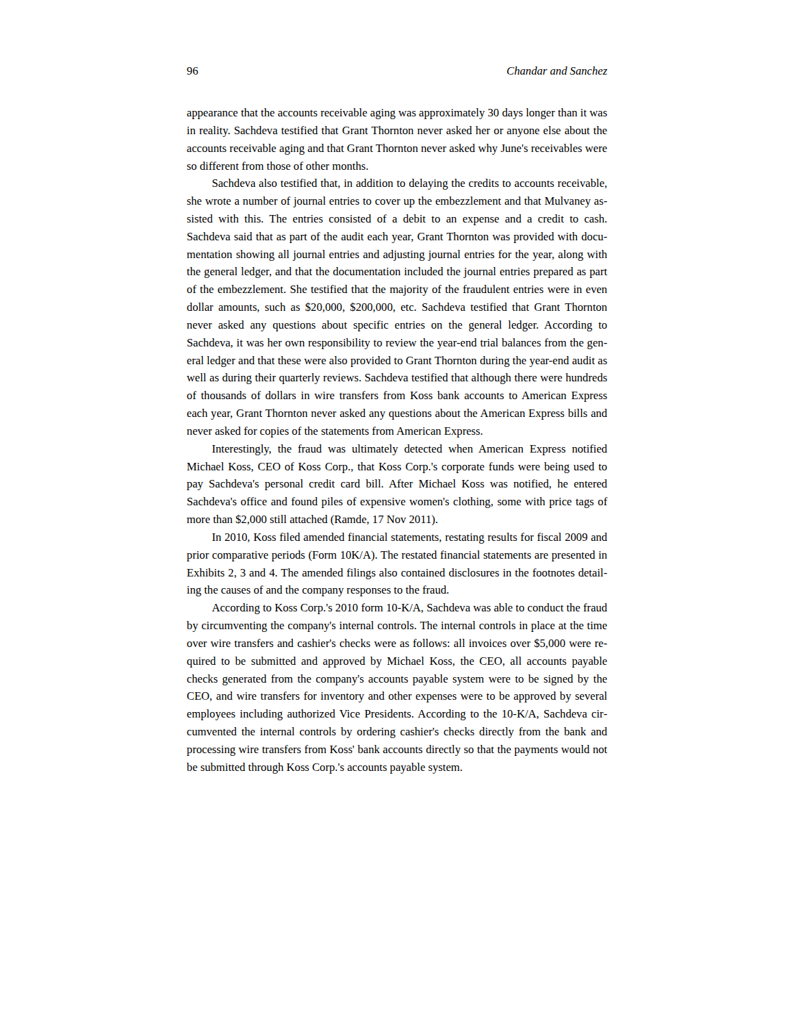96 Chandar and Sanchez
appearance that the accounts receivable aging was approximately 30 days longer than it was in reality. Sachdeva testified that Grant Thornton never asked her or anyone else about the accounts receivable aging and that Grant Thornton never asked why June's receivables were so different from those of other months.
Sachdeva also testified that, in addition to delaying the credits to accounts receivable, she wrote a number of journal entries to cover up the embezzlement and that Mulvaney assisted with this. The entries consisted of a debit to an expense and a credit to cash. Sachdeva said that as part of the audit each year, Grant Thornton was provided with documentation showing all journal entries and adjusting journal entries for the year, along with the general ledger, and that the documentation included the journal entries prepared as part of the embezzlement. She testified that the majority of the fraudulent entries were in even dollar amounts, such as $20,000, $200,000, etc. Sachdeva testified that Grant Thornton never asked any questions about specific entries on the general ledger. According to Sachdeva, it was her own responsibility to review the year-end trial balances from the general ledger and that these were also provided to Grant Thornton during the year-end audit as well as during their quarterly reviews. Sachdeva testified that although there were hundreds of thousands of dollars in wire transfers from Koss bank accounts to American Express each year, Grant Thornton never asked any questions about the American Express bills and never asked for copies of the statements from American Express.
Interestingly, the fraud was ultimately detected when American Express notified Michael Koss, CEO of Koss Corp., that Koss Corp.'s corporate funds were being used to pay Sachdeva's personal credit card bill. After Michael Koss was notified, he entered Sachdeva's office and found piles of expensive women's clothing, some with price tags of more than $2,000 still attached (Ramde, 17 Nov 2011).
In 2010, Koss filed amended financial statements, restating results for fiscal 2009 and prior comparative periods (Form 10K/A). The restated financial statements are presented in Exhibits 2, 3 and 4. The amended filings also contained disclosures in the footnotes detailing the causes of and the company responses to the fraud.
According to Koss Corp.'s 2010 form 10-K/A, Sachdeva was able to conduct the fraud by circumventing the company's internal controls. The internal controls in place at the time over wire transfers and cashier's checks were as follows: all invoices over $5,000 were required to be submitted and approved by Michael Koss, the CEO, all accounts payable checks generated from the company's accounts payable system were to be signed by the CEO, and wire transfers for inventory and other expenses were to be approved by several employees including authorized Vice Presidents. According to the 10-K/A, Sachdeva circumvented the internal controls by ordering cashier's checks directly from the bank and processing wire transfers from Koss' bank accounts directly so that the payments would not be submitted through Koss Corp.'s accounts payable system.